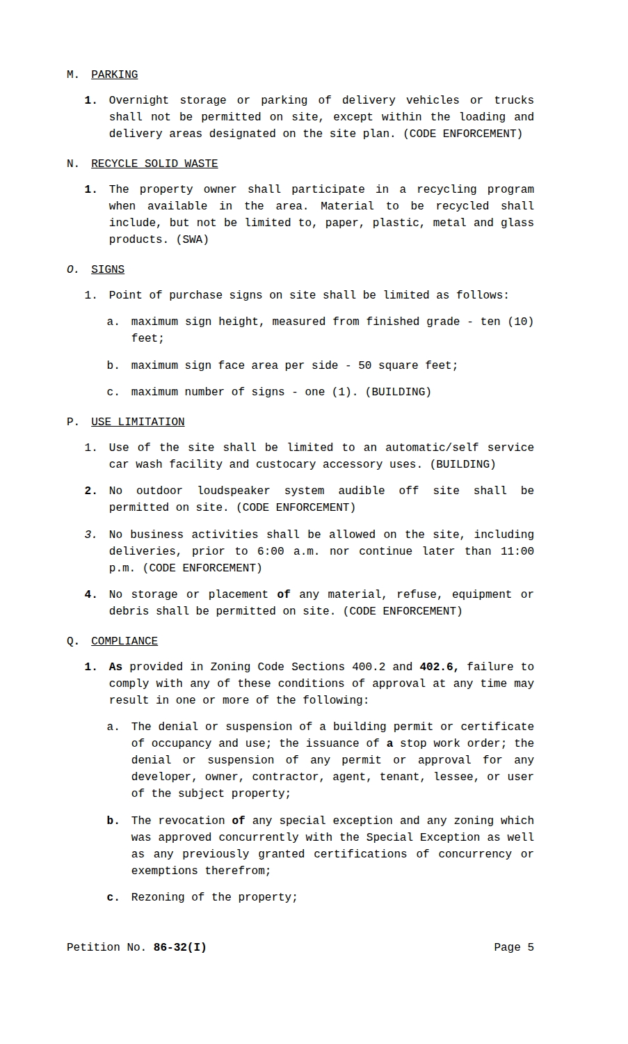M. PARKING
1. Overnight storage or parking of delivery vehicles or trucks shall not be permitted on site, except within the loading and delivery areas designated on the site plan. (CODE ENFORCEMENT)
N. RECYCLE SOLID WASTE
1. The property owner shall participate in a recycling program when available in the area. Material to be recycled shall include, but not be limited to, paper, plastic, metal and glass products. (SWA)
O. SIGNS
1. Point of purchase signs on site shall be limited as follows:
a. maximum sign height, measured from finished grade - ten (10) feet;
b. maximum sign face area per side - 50 square feet;
c. maximum number of signs - one (1). (BUILDING)
P. USE LIMITATION
1. Use of the site shall be limited to an automatic/self service car wash facility and custocary accessory uses. (BUILDING)
2. No outdoor loudspeaker system audible off site shall be permitted on site. (CODE ENFORCEMENT)
3. No business activities shall be allowed on the site, including deliveries, prior to 6:00 a.m. nor continue later than 11:00 p.m. (CODE ENFORCEMENT)
4. No storage or placement of any material, refuse, equipment or debris shall be permitted on site. (CODE ENFORCEMENT)
Q. COMPLIANCE
1. As provided in Zoning Code Sections 400.2 and 402.6, failure to comply with any of these conditions of approval at any time may result in one or more of the following:
a. The denial or suspension of a building permit or certificate of occupancy and use; the issuance of a stop work order; the denial or suspension of any permit or approval for any developer, owner, contractor, agent, tenant, lessee, or user of the subject property;
b. The revocation of any special exception and any zoning which was approved concurrently with the Special Exception as well as any previously granted certifications of concurrency or exemptions therefrom;
c. Rezoning of the property;
Petition No. 86-32(I) Page 5